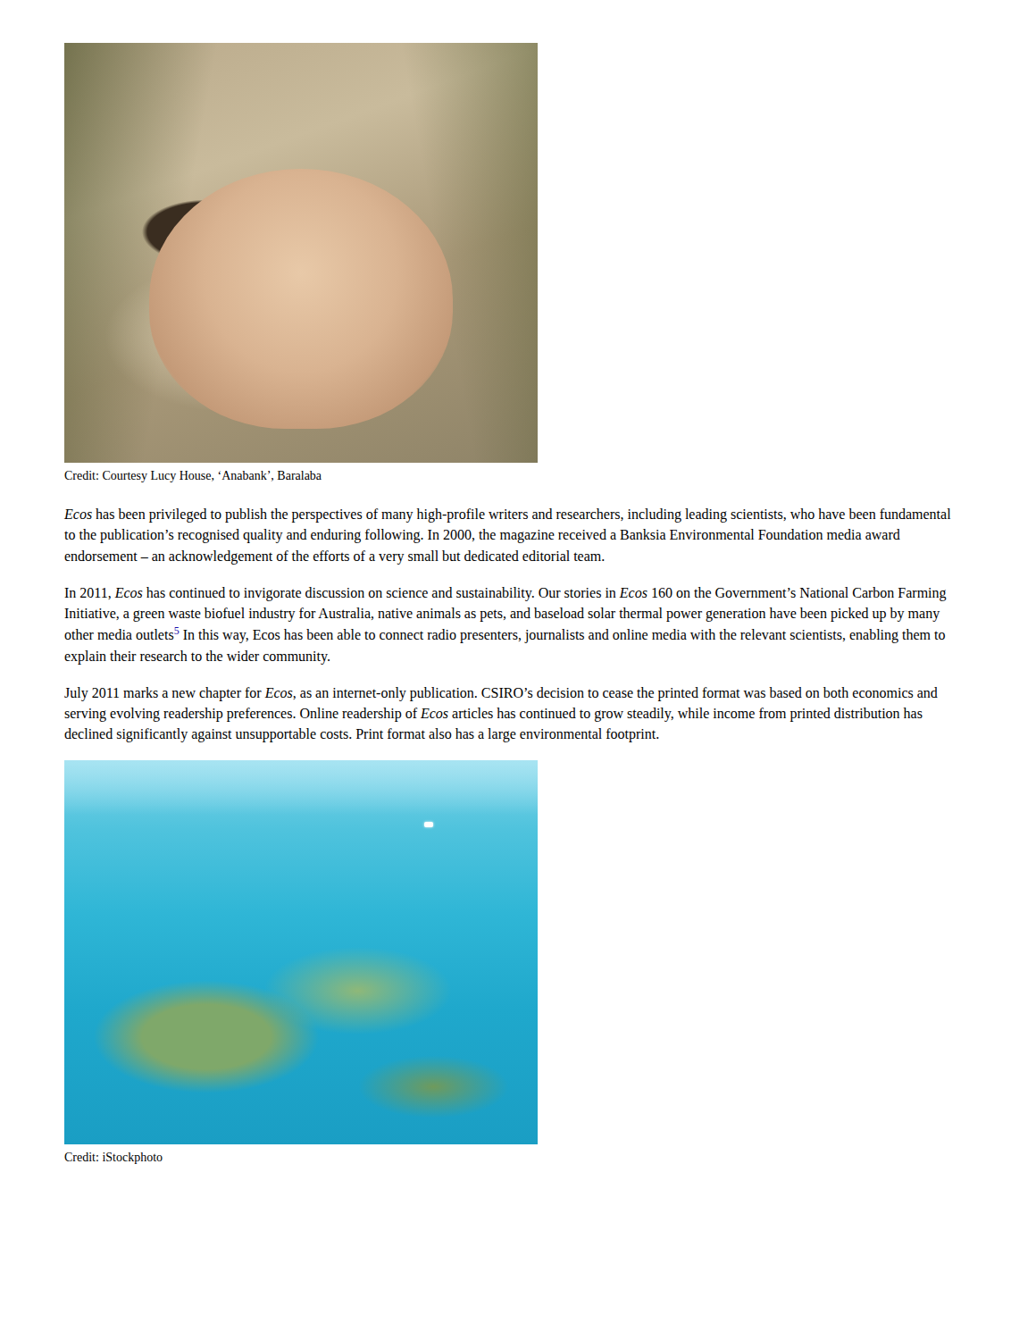Credit: Courtesy Lucy House, ‘Anabank’, Baralaba
Ecos has been privileged to publish the perspectives of many high-profile writers and researchers, including leading scientists, who have been fundamental to the publication’s recognised quality and enduring following. In 2000, the magazine received a Banksia Environmental Foundation media award endorsement – an acknowledgement of the efforts of a very small but dedicated editorial team.
In 2011, Ecos has continued to invigorate discussion on science and sustainability. Our stories in Ecos 160 on the Government’s National Carbon Farming Initiative, a green waste biofuel industry for Australia, native animals as pets, and baseload solar thermal power generation have been picked up by many other media outlets5 In this way, Ecos has been able to connect radio presenters, journalists and online media with the relevant scientists, enabling them to explain their research to the wider community.
July 2011 marks a new chapter for Ecos, as an internet-only publication. CSIRO’s decision to cease the printed format was based on both economics and serving evolving readership preferences. Online readership of Ecos articles has continued to grow steadily, while income from printed distribution has declined significantly against unsupportable costs. Print format also has a large environmental footprint.
Credit: iStockphoto